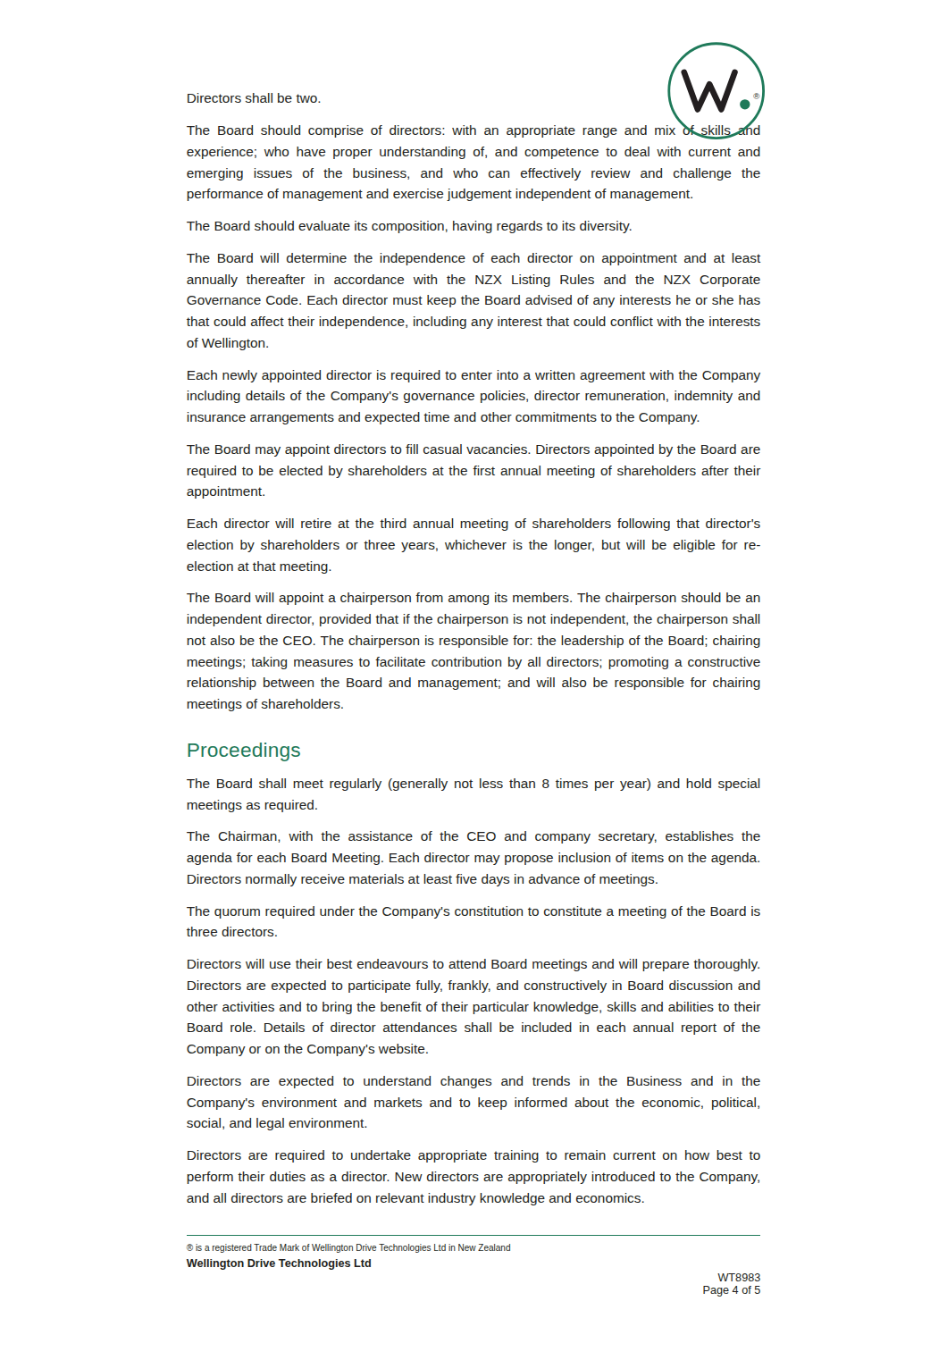®
Directors shall be two.
The Board should comprise of directors: with an appropriate range and mix of skills and experience; who have proper understanding of, and competence to deal with current and emerging issues of the business, and who can effectively review and challenge the performance of management and exercise judgement independent of management.
The Board should evaluate its composition, having regards to its diversity.
The Board will determine the independence of each director on appointment and at least annually thereafter in accordance with the NZX Listing Rules and the NZX Corporate Governance Code. Each director must keep the Board advised of any interests he or she has that could affect their independence, including any interest that could conflict with the interests of Wellington.
Each newly appointed director is required to enter into a written agreement with the Company including details of the Company's governance policies, director remuneration, indemnity and insurance arrangements and expected time and other commitments to the Company.
The Board may appoint directors to fill casual vacancies. Directors appointed by the Board are required to be elected by shareholders at the first annual meeting of shareholders after their appointment.
Each director will retire at the third annual meeting of shareholders following that director's election by shareholders or three years, whichever is the longer, but will be eligible for re-election at that meeting.
The Board will appoint a chairperson from among its members. The chairperson should be an independent director, provided that if the chairperson is not independent, the chairperson shall not also be the CEO. The chairperson is responsible for: the leadership of the Board; chairing meetings; taking measures to facilitate contribution by all directors; promoting a constructive relationship between the Board and management; and will also be responsible for chairing meetings of shareholders.
Proceedings
The Board shall meet regularly (generally not less than 8 times per year) and hold special meetings as required.
The Chairman, with the assistance of the CEO and company secretary, establishes the agenda for each Board Meeting. Each director may propose inclusion of items on the agenda. Directors normally receive materials at least five days in advance of meetings.
The quorum required under the Company's constitution to constitute a meeting of the Board is three directors.
Directors will use their best endeavours to attend Board meetings and will prepare thoroughly. Directors are expected to participate fully, frankly, and constructively in Board discussion and other activities and to bring the benefit of their particular knowledge, skills and abilities to their Board role. Details of director attendances shall be included in each annual report of the Company or on the Company's website.
Directors are expected to understand changes and trends in the Business and in the Company's environment and markets and to keep informed about the economic, political, social, and legal environment.
Directors are required to undertake appropriate training to remain current on how best to perform their duties as a director. New directors are appropriately introduced to the Company, and all directors are briefed on relevant industry knowledge and economics.
® is a registered Trade Mark of Wellington Drive Technologies Ltd in New Zealand
Wellington Drive Technologies Ltd
WT8983
Page 4 of 5